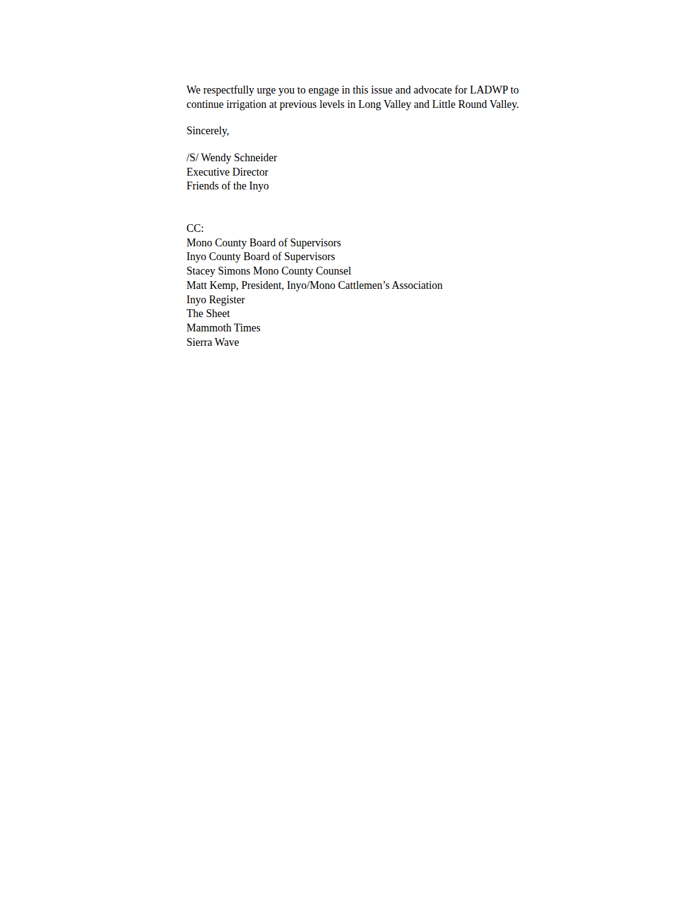We respectfully urge you to engage in this issue and advocate for LADWP to continue irrigation at previous levels in Long Valley and Little Round Valley.
Sincerely,
/S/ Wendy Schneider
Executive Director
Friends of the Inyo
CC:
Mono County Board of Supervisors
Inyo County Board of Supervisors
Stacey Simons Mono County Counsel
Matt Kemp, President, Inyo/Mono Cattlemen’s Association
Inyo Register
The Sheet
Mammoth Times
Sierra Wave